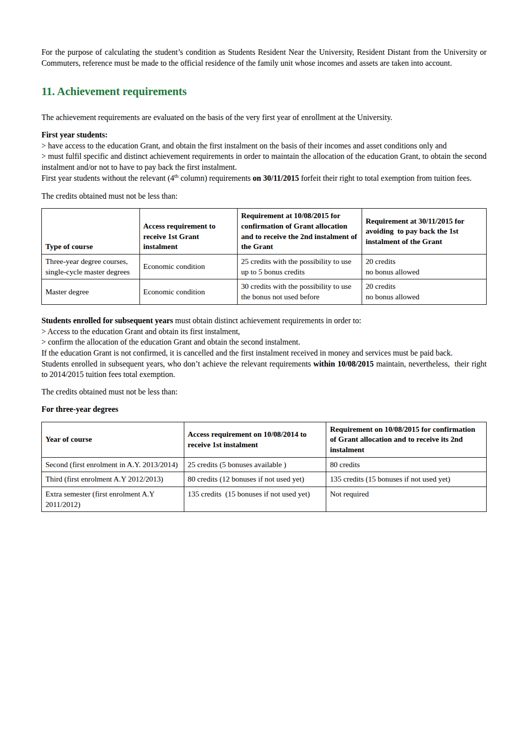For the purpose of calculating the student’s condition as Students Resident Near the University, Resident Distant from the University or Commuters, reference must be made to the official residence of the family unit whose incomes and assets are taken into account.
11. Achievement requirements
The achievement requirements are evaluated on the basis of the very first year of enrollment at the University.
First year students:
> have access to the education Grant, and obtain the first instalment on the basis of their incomes and asset conditions only and
> must fulfil specific and distinct achievement requirements in order to maintain the allocation of the education Grant, to obtain the second instalment and/or not to have to pay back the first instalment.
First year students without the relevant (4th column) requirements on 30/11/2015 forfeit their right to total exemption from tuition fees.
The credits obtained must not be less than:
| Type of course | Access requirement to receive 1st Grant instalment | Requirement at 10/08/2015 for confirmation of Grant allocation and to receive the 2nd instalment of the Grant | Requirement at 30/11/2015 for avoiding to pay back the 1st instalment of the Grant |
| --- | --- | --- | --- |
| Three-year degree courses, single-cycle master degrees | Economic condition | 25 credits with the possibility to use up to 5 bonus credits | 20 credits no bonus allowed |
| Master degree | Economic condition | 30 credits with the possibility to use the bonus not used before | 20 credits no bonus allowed |
Students enrolled for subsequent years must obtain distinct achievement requirements in order to:
> Access to the education Grant and obtain its first instalment,
> confirm the allocation of the education Grant and obtain the second instalment.
If the education Grant is not confirmed, it is cancelled and the first instalment received in money and services must be paid back.
Students enrolled in subsequent years, who don’t achieve the relevant requirements within 10/08/2015 maintain, nevertheless, their right to 2014/2015 tuition fees total exemption.
The credits obtained must not be less than:
For three-year degrees
| Year of course | Access requirement on 10/08/2014 to receive 1st instalment | Requirement on 10/08/2015 for confirmation of Grant allocation and to receive its 2nd instalment |
| --- | --- | --- |
| Second (first enrolment in A.Y. 2013/2014) | 25 credits (5 bonuses available ) | 80 credits |
| Third (first enrolment A.Y 2012/2013) | 80 credits (12 bonuses if not used yet) | 135 credits (15 bonuses if not used yet) |
| Extra semester (first enrolment A.Y 2011/2012) | 135 credits (15 bonuses if not used yet) | Not required |